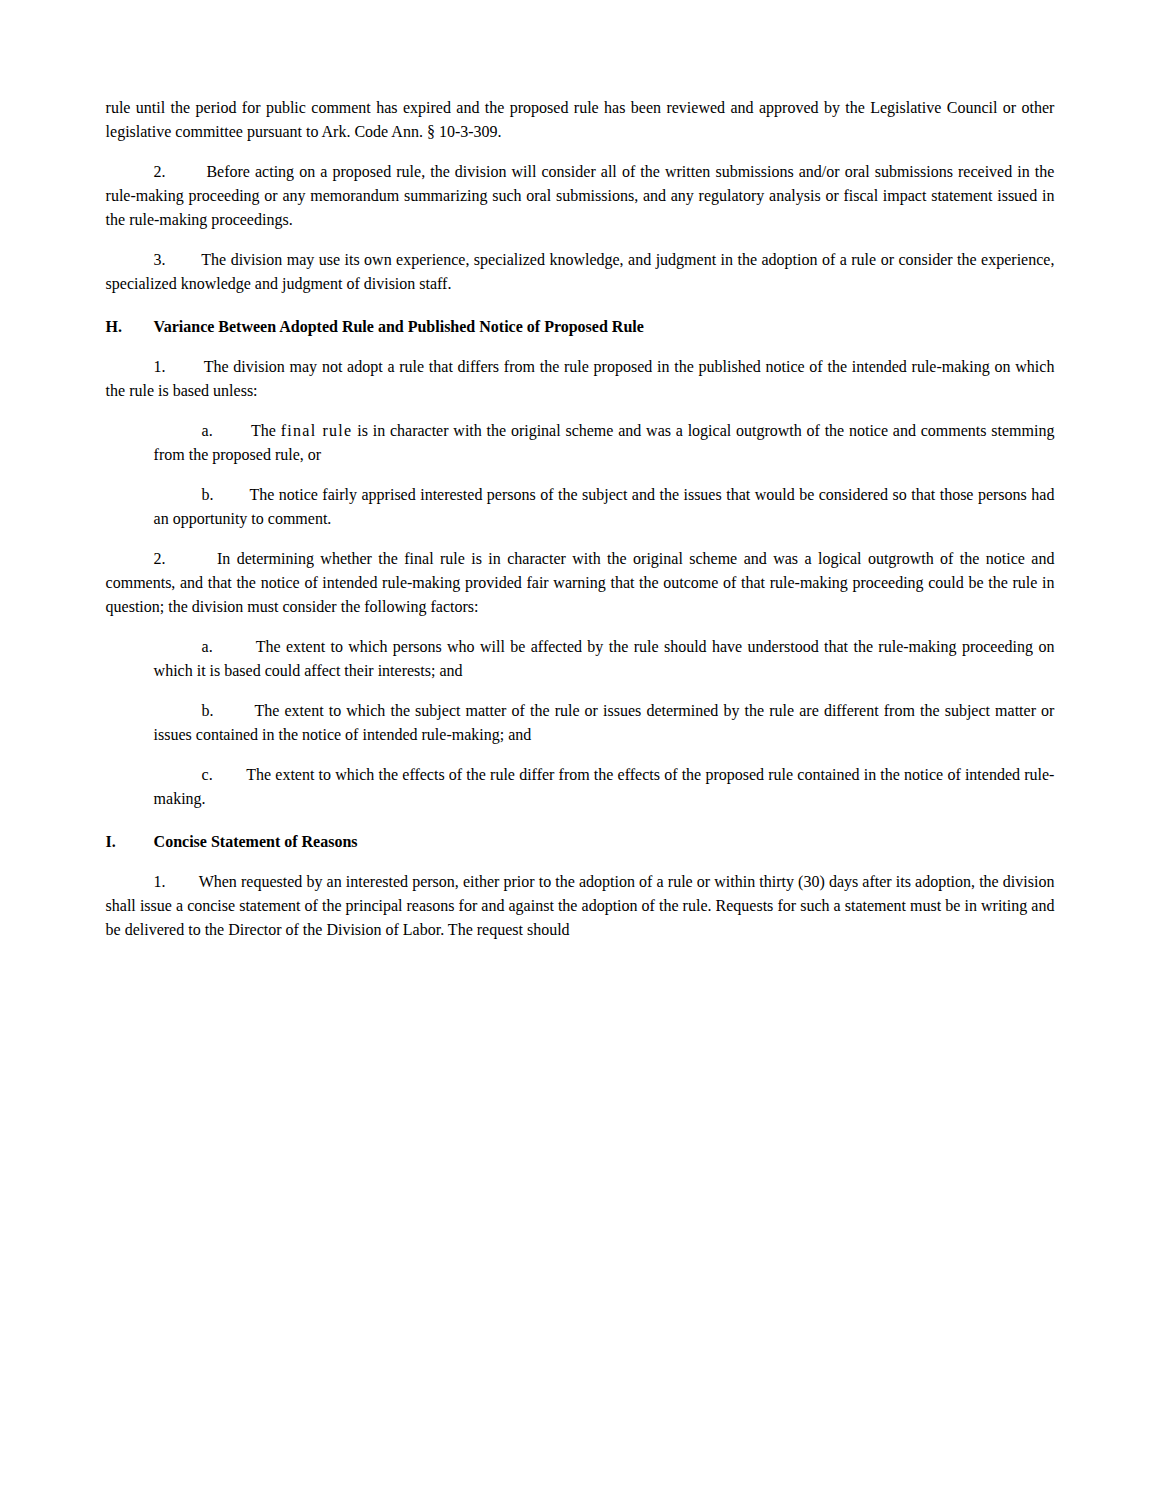rule until the period for public comment has expired and the proposed rule has been reviewed and approved by the Legislative Council or other legislative committee pursuant to Ark. Code Ann. § 10-3-309.
2. Before acting on a proposed rule, the division will consider all of the written submissions and/or oral submissions received in the rule-making proceeding or any memorandum summarizing such oral submissions, and any regulatory analysis or fiscal impact statement issued in the rule-making proceedings.
3. The division may use its own experience, specialized knowledge, and judgment in the adoption of a rule or consider the experience, specialized knowledge and judgment of division staff.
H.
Variance Between Adopted Rule and Published Notice of Proposed Rule
1. The division may not adopt a rule that differs from the rule proposed in the published notice of the intended rule-making on which the rule is based unless:
a. The final rule is in character with the original scheme and was a logical outgrowth of the notice and comments stemming from the proposed rule, or
b. The notice fairly apprised interested persons of the subject and the issues that would be considered so that those persons had an opportunity to comment.
2. In determining whether the final rule is in character with the original scheme and was a logical outgrowth of the notice and comments, and that the notice of intended rule-making provided fair warning that the outcome of that rule-making proceeding could be the rule in question; the division must consider the following factors:
a. The extent to which persons who will be affected by the rule should have understood that the rule-making proceeding on which it is based could affect their interests; and
b. The extent to which the subject matter of the rule or issues determined by the rule are different from the subject matter or issues contained in the notice of intended rule-making; and
c. The extent to which the effects of the rule differ from the effects of the proposed rule contained in the notice of intended rule-making.
I.
Concise Statement of Reasons
1. When requested by an interested person, either prior to the adoption of a rule or within thirty (30) days after its adoption, the division shall issue a concise statement of the principal reasons for and against the adoption of the rule. Requests for such a statement must be in writing and be delivered to the Director of the Division of Labor. The request should